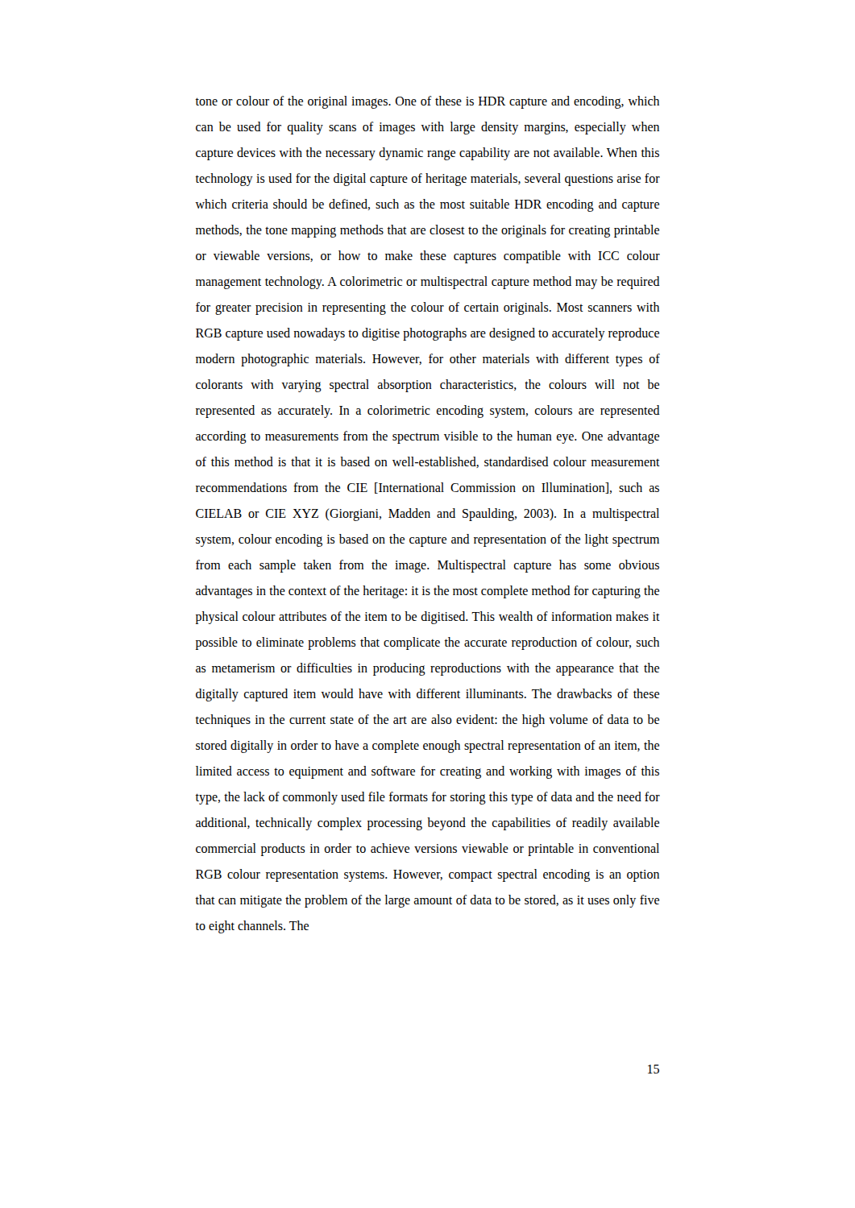tone or colour of the original images. One of these is HDR capture and encoding, which can be used for quality scans of images with large density margins, especially when capture devices with the necessary dynamic range capability are not available. When this technology is used for the digital capture of heritage materials, several questions arise for which criteria should be defined, such as the most suitable HDR encoding and capture methods, the tone mapping methods that are closest to the originals for creating printable or viewable versions, or how to make these captures compatible with ICC colour management technology. A colorimetric or multispectral capture method may be required for greater precision in representing the colour of certain originals. Most scanners with RGB capture used nowadays to digitise photographs are designed to accurately reproduce modern photographic materials. However, for other materials with different types of colorants with varying spectral absorption characteristics, the colours will not be represented as accurately. In a colorimetric encoding system, colours are represented according to measurements from the spectrum visible to the human eye. One advantage of this method is that it is based on well-established, standardised colour measurement recommendations from the CIE [International Commission on Illumination], such as CIELAB or CIE XYZ (Giorgiani, Madden and Spaulding, 2003). In a multispectral system, colour encoding is based on the capture and representation of the light spectrum from each sample taken from the image. Multispectral capture has some obvious advantages in the context of the heritage: it is the most complete method for capturing the physical colour attributes of the item to be digitised. This wealth of information makes it possible to eliminate problems that complicate the accurate reproduction of colour, such as metamerism or difficulties in producing reproductions with the appearance that the digitally captured item would have with different illuminants. The drawbacks of these techniques in the current state of the art are also evident: the high volume of data to be stored digitally in order to have a complete enough spectral representation of an item, the limited access to equipment and software for creating and working with images of this type, the lack of commonly used file formats for storing this type of data and the need for additional, technically complex processing beyond the capabilities of readily available commercial products in order to achieve versions viewable or printable in conventional RGB colour representation systems. However, compact spectral encoding is an option that can mitigate the problem of the large amount of data to be stored, as it uses only five to eight channels. The
15